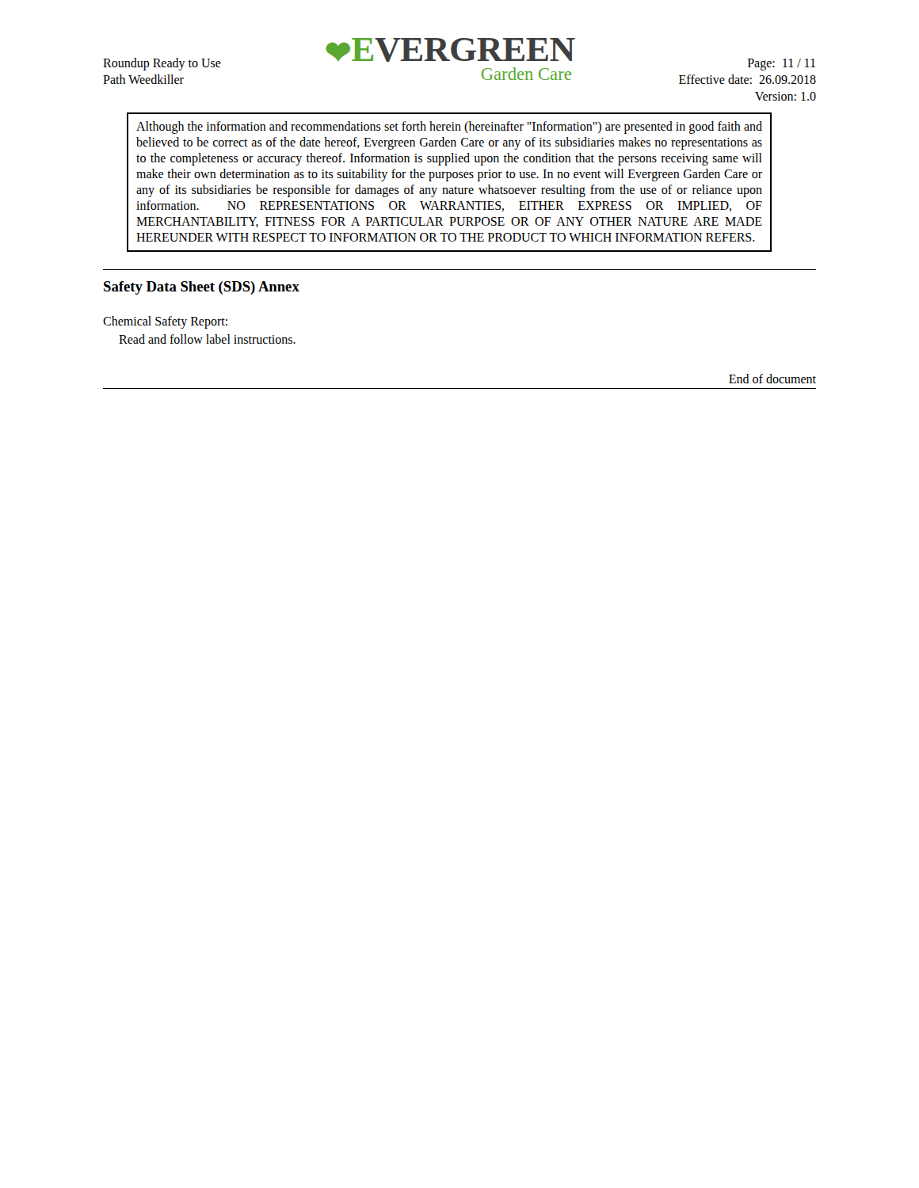Roundup Ready to Use
Path Weedkiller
❤EVERGREEN
Garden Care
Page: 11 / 11
Effective date: 26.09.2018
Version: 1.0
Although the information and recommendations set forth herein (hereinafter "Information") are presented in good faith and believed to be correct as of the date hereof, Evergreen Garden Care or any of its subsidiaries makes no representations as to the completeness or accuracy thereof. Information is supplied upon the condition that the persons receiving same will make their own determination as to its suitability for the purposes prior to use. In no event will Evergreen Garden Care or any of its subsidiaries be responsible for damages of any nature whatsoever resulting from the use of or reliance upon information. NO REPRESENTATIONS OR WARRANTIES, EITHER EXPRESS OR IMPLIED, OF MERCHANTABILITY, FITNESS FOR A PARTICULAR PURPOSE OR OF ANY OTHER NATURE ARE MADE HEREUNDER WITH RESPECT TO INFORMATION OR TO THE PRODUCT TO WHICH INFORMATION REFERS.
Safety Data Sheet (SDS) Annex
Chemical Safety Report:
Read and follow label instructions.
End of document